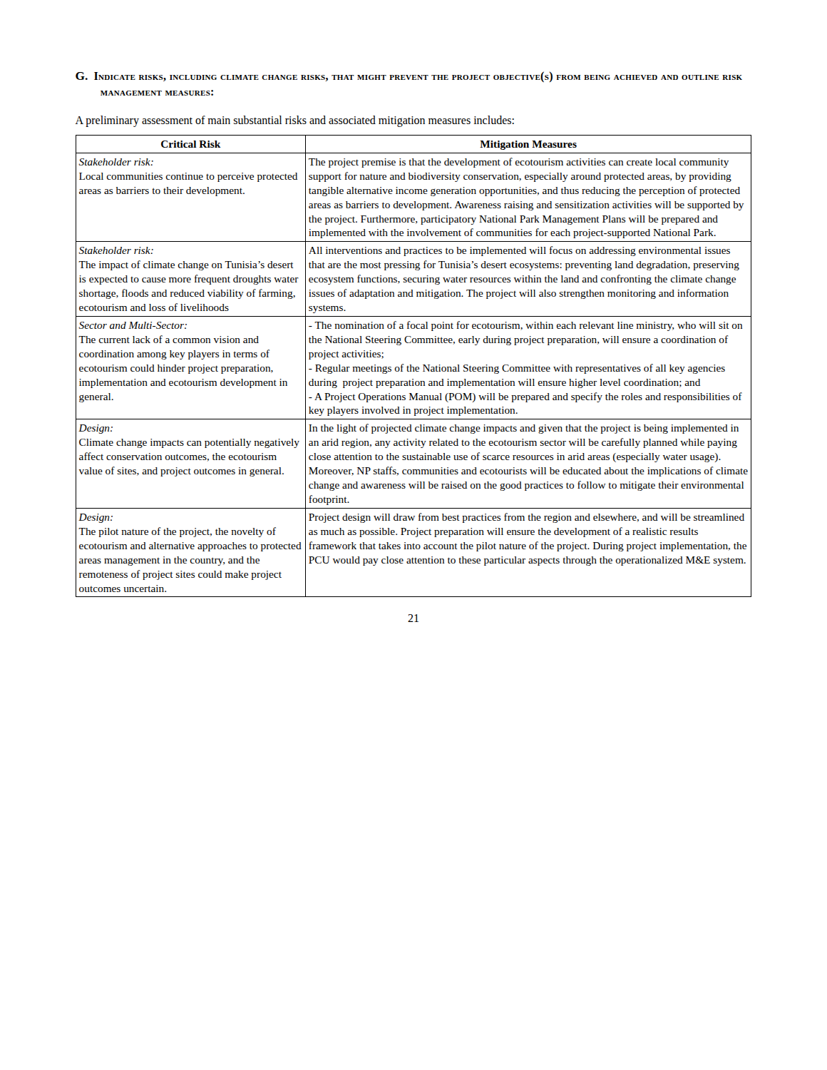G. Indicate risks, including climate change risks, that might prevent the project objective(s) from being achieved and outline risk management measures:
A preliminary assessment of main substantial risks and associated mitigation measures includes:
| Critical Risk | Mitigation Measures |
| --- | --- |
| Stakeholder risk: Local communities continue to perceive protected areas as barriers to their development. | The project premise is that the development of ecotourism activities can create local community support for nature and biodiversity conservation, especially around protected areas, by providing tangible alternative income generation opportunities, and thus reducing the perception of protected areas as barriers to development. Awareness raising and sensitization activities will be supported by the project. Furthermore, participatory National Park Management Plans will be prepared and implemented with the involvement of communities for each project-supported National Park. |
| Stakeholder risk: The impact of climate change on Tunisia’s desert is expected to cause more frequent droughts water shortage, floods and reduced viability of farming, ecotourism and loss of livelihoods | All interventions and practices to be implemented will focus on addressing environmental issues that are the most pressing for Tunisia’s desert ecosystems: preventing land degradation, preserving ecosystem functions, securing water resources within the land and confronting the climate change issues of adaptation and mitigation. The project will also strengthen monitoring and information systems. |
| Sector and Multi-Sector: The current lack of a common vision and coordination among key players in terms of ecotourism could hinder project preparation, implementation and ecotourism development in general. | - The nomination of a focal point for ecotourism, within each relevant line ministry, who will sit on the National Steering Committee, early during project preparation, will ensure a coordination of project activities; - Regular meetings of the National Steering Committee with representatives of all key agencies during project preparation and implementation will ensure higher level coordination; and - A Project Operations Manual (POM) will be prepared and specify the roles and responsibilities of key players involved in project implementation. |
| Design: Climate change impacts can potentially negatively affect conservation outcomes, the ecotourism value of sites, and project outcomes in general. | In the light of projected climate change impacts and given that the project is being implemented in an arid region, any activity related to the ecotourism sector will be carefully planned while paying close attention to the sustainable use of scarce resources in arid areas (especially water usage). Moreover, NP staffs, communities and ecotourists will be educated about the implications of climate change and awareness will be raised on the good practices to follow to mitigate their environmental footprint. |
| Design: The pilot nature of the project, the novelty of ecotourism and alternative approaches to protected areas management in the country, and the remoteness of project sites could make project outcomes uncertain. | Project design will draw from best practices from the region and elsewhere, and will be streamlined as much as possible. Project preparation will ensure the development of a realistic results framework that takes into account the pilot nature of the project. During project implementation, the PCU would pay close attention to these particular aspects through the operationalized M&E system. |
21